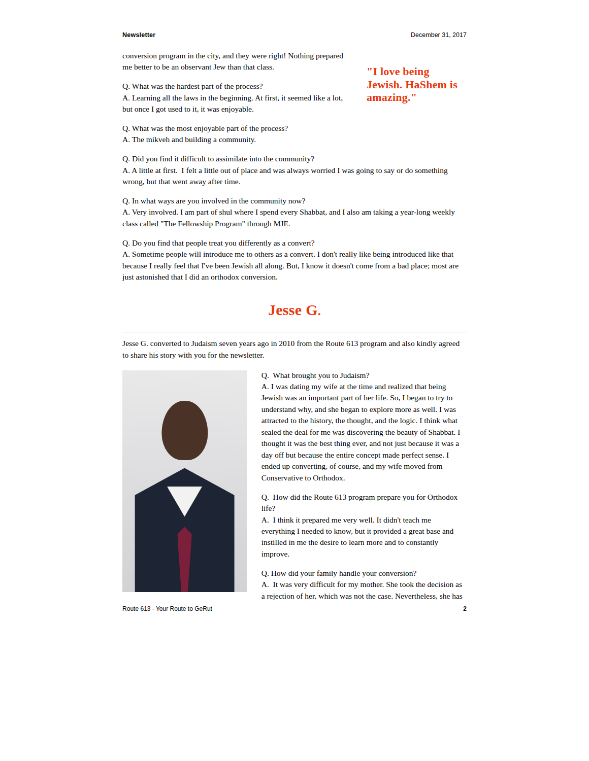Newsletter
December 31, 2017
"I love being Jewish. HaShem is amazing."
conversion program in the city, and they were right! Nothing prepared me better to be an observant Jew than that class.
Q. What was the hardest part of the process?
A. Learning all the laws in the beginning. At first, it seemed like a lot, but once I got used to it, it was enjoyable.
Q. What was the most enjoyable part of the process?
A. The mikveh and building a community.
Q. Did you find it difficult to assimilate into the community?
A. A little at first. I felt a little out of place and was always worried I was going to say or do something wrong, but that went away after time.
Q. In what ways are you involved in the community now?
A. Very involved. I am part of shul where I spend every Shabbat, and I also am taking a year-long weekly class called "The Fellowship Program" through MJE.
Q. Do you find that people treat you differently as a convert?
A. Sometime people will introduce me to others as a convert. I don't really like being introduced like that because I really feel that I've been Jewish all along. But, I know it doesn't come from a bad place; most are just astonished that I did an orthodox conversion.
Jesse G.
Jesse G. converted to Judaism seven years ago in 2010 from the Route 613 program and also kindly agreed to share his story with you for the newsletter.
Q. What brought you to Judaism?
A. I was dating my wife at the time and realized that being Jewish was an important part of her life. So, I began to try to understand why, and she began to explore more as well. I was attracted to the history, the thought, and the logic. I think what sealed the deal for me was discovering the beauty of Shabbat. I thought it was the best thing ever, and not just because it was a day off but because the entire concept made perfect sense. I ended up converting, of course, and my wife moved from Conservative to Orthodox.
Q. How did the Route 613 program prepare you for Orthodox life?
A. I think it prepared me very well. It didn't teach me everything I needed to know, but it provided a great base and instilled in me the desire to learn more and to constantly improve.
Q. How did your family handle your conversion?
A. It was very difficult for my mother. She took the decision as a rejection of her, which was not the case. Nevertheless, she has
Route 613 - Your Route to GeRut
2